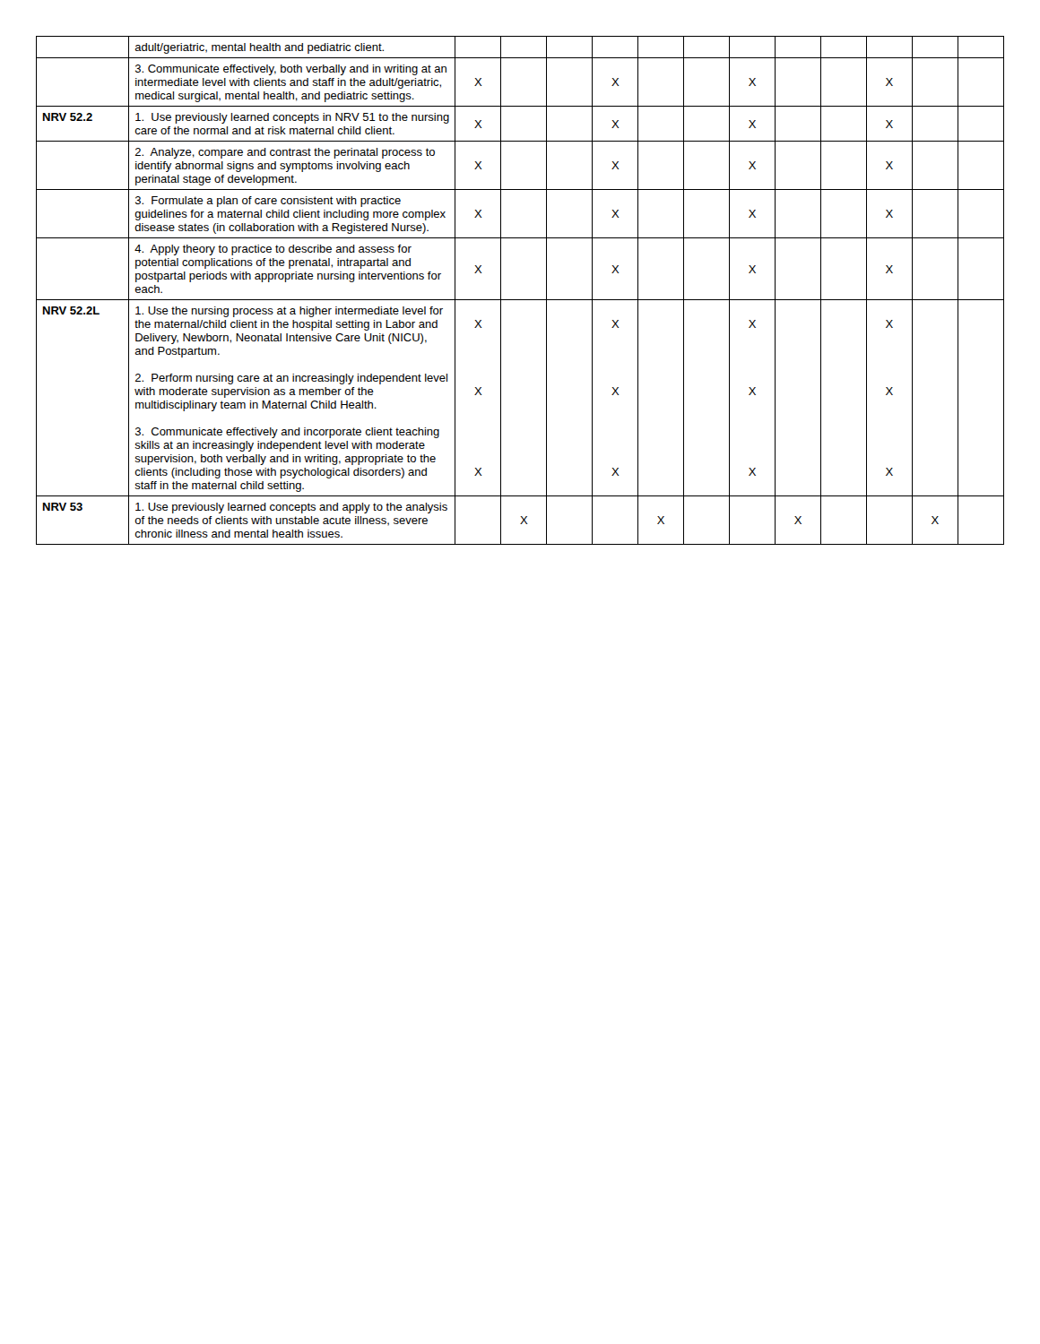| | adult/geriatric, mental health and pediatric client. | | | | | | | | | | | | |
| | 3. Communicate effectively, both verbally and in writing at an intermediate level with clients and staff in the adult/geriatric, medical surgical, mental health, and pediatric settings. | X | | | X | | | X | | | X | | |
| NRV 52.2 | 1. Use previously learned concepts in NRV 51 to the nursing care of the normal and at risk maternal child client. | X | | | X | | | X | | | X | | |
| | 2. Analyze, compare and contrast the perinatal process to identify abnormal signs and symptoms involving each perinatal stage of development. | X | | | X | | | X | | | X | | |
| | 3. Formulate a plan of care consistent with practice guidelines for a maternal child client including more complex disease states (in collaboration with a Registered Nurse). | X | | | X | | | X | | | X | | |
| | 4. Apply theory to practice to describe and assess for potential complications of the prenatal, intrapartal and postpartal periods with appropriate nursing interventions for each. | X | | | X | | | X | | | X | | |
| NRV 52.2L | 1. Use the nursing process at a higher intermediate level for the maternal/child client in the hospital setting in Labor and Delivery, Newborn, Neonatal Intensive Care Unit (NICU), and Postpartum. 2. Perform nursing care at an increasingly independent level with moderate supervision as a member of the multidisciplinary team in Maternal Child Health. 3. Communicate effectively and incorporate client teaching skills at an increasingly independent level with moderate supervision, both verbally and in writing, appropriate to the clients (including those with psychological disorders) and staff in the maternal child setting. | X X X | | | X X X | | | X X X | | | X X X | | |
| NRV 53 | 1. Use previously learned concepts and apply to the analysis of the needs of clients with unstable acute illness, severe chronic illness and mental health issues. | | X | | | X | | | X | | | X | |